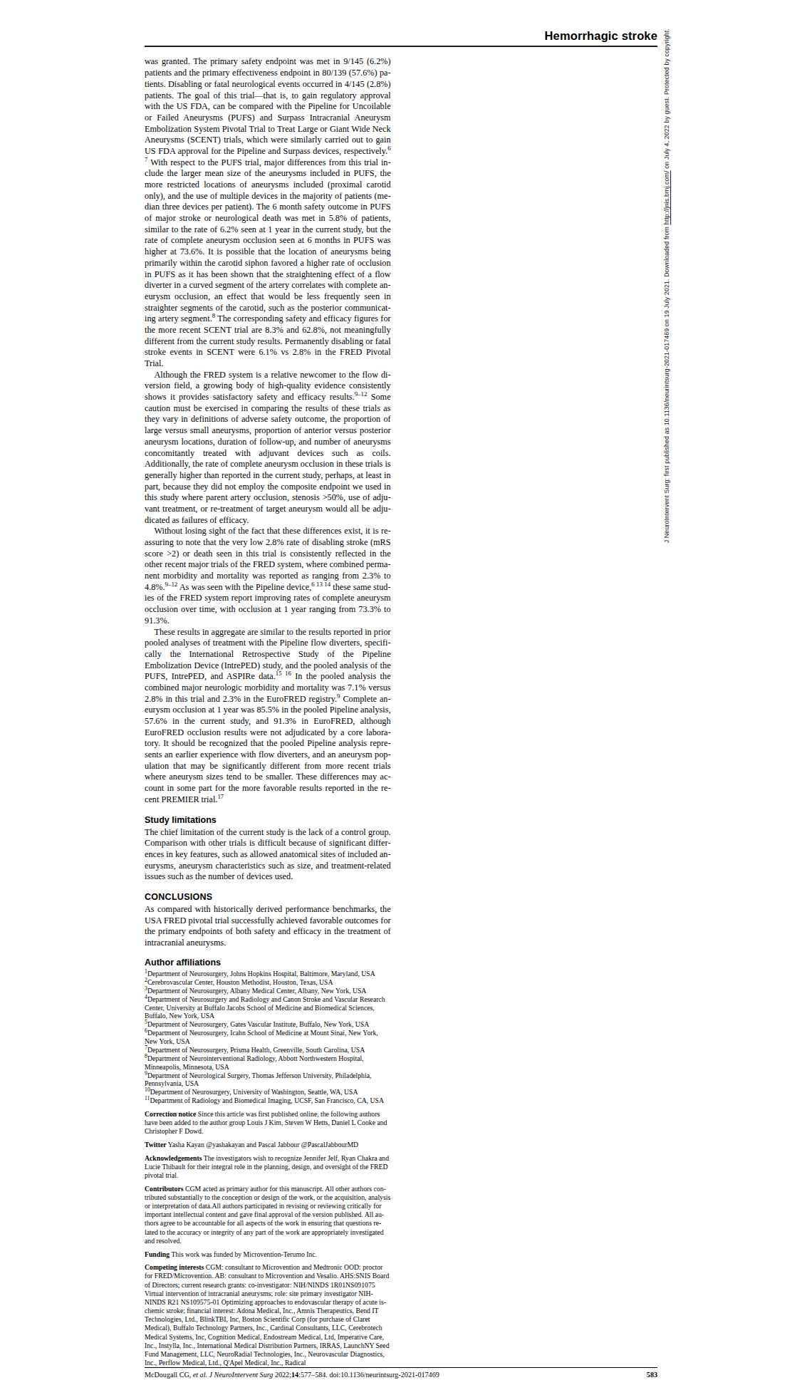J NeuroIntervent Surg: first published as 10.1136/neurintsurg-2021-017469 on 19 July 2021. Downloaded from http://jnis.bmj.com/ on July 4, 2022 by guest. Protected by copyright.
Hemorrhagic stroke
was granted. The primary safety endpoint was met in 9/145 (6.2%) patients and the primary effectiveness endpoint in 80/139 (57.6%) patients. Disabling or fatal neurological events occurred in 4/145 (2.8%) patients. The goal of this trial—that is, to gain regulatory approval with the US FDA, can be compared with the Pipeline for Uncoilable or Failed Aneurysms (PUFS) and Surpass Intracranial Aneurysm Embolization System Pivotal Trial to Treat Large or Giant Wide Neck Aneurysms (SCENT) trials, which were similarly carried out to gain US FDA approval for the Pipeline and Surpass devices, respectively.6 7 With respect to the PUFS trial, major differences from this trial include the larger mean size of the aneurysms included in PUFS, the more restricted locations of aneurysms included (proximal carotid only), and the use of multiple devices in the majority of patients (median three devices per patient). The 6 month safety outcome in PUFS of major stroke or neurological death was met in 5.8% of patients, similar to the rate of 6.2% seen at 1 year in the current study, but the rate of complete aneurysm occlusion seen at 6 months in PUFS was higher at 73.6%. It is possible that the location of aneurysms being primarily within the carotid siphon favored a higher rate of occlusion in PUFS as it has been shown that the straightening effect of a flow diverter in a curved segment of the artery correlates with complete aneurysm occlusion, an effect that would be less frequently seen in straighter segments of the carotid, such as the posterior communicating artery segment.8 The corresponding safety and efficacy figures for the more recent SCENT trial are 8.3% and 62.8%, not meaningfully different from the current study results. Permanently disabling or fatal stroke events in SCENT were 6.1% vs 2.8% in the FRED Pivotal Trial.
Although the FRED system is a relative newcomer to the flow diversion field, a growing body of high-quality evidence consistently shows it provides satisfactory safety and efficacy results.9–12 Some caution must be exercised in comparing the results of these trials as they vary in definitions of adverse safety outcome, the proportion of large versus small aneurysms, proportion of anterior versus posterior aneurysm locations, duration of follow-up, and number of aneurysms concomitantly treated with adjuvant devices such as coils. Additionally, the rate of complete aneurysm occlusion in these trials is generally higher than reported in the current study, perhaps, at least in part, because they did not employ the composite endpoint we used in this study where parent artery occlusion, stenosis >50%, use of adjuvant treatment, or re-treatment of target aneurysm would all be adjudicated as failures of efficacy.
Without losing sight of the fact that these differences exist, it is reassuring to note that the very low 2.8% rate of disabling stroke (mRS score >2) or death seen in this trial is consistently reflected in the other recent major trials of the FRED system, where combined permanent morbidity and mortality was reported as ranging from 2.3% to 4.8%.9–12 As was seen with the Pipeline device,6 13 14 these same studies of the FRED system report improving rates of complete aneurysm occlusion over time, with occlusion at 1 year ranging from 73.3% to 91.3%.
These results in aggregate are similar to the results reported in prior pooled analyses of treatment with the Pipeline flow diverters, specifically the International Retrospective Study of the Pipeline Embolization Device (IntrePED) study, and the pooled analysis of the PUFS, IntrePED, and ASPIRe data.15 16 In the pooled analysis the combined major neurologic morbidity and mortality was 7.1% versus 2.8% in this trial and 2.3% in the EuroFRED registry.9 Complete aneurysm occlusion at 1 year was 85.5% in the pooled Pipeline analysis, 57.6% in the current study, and 91.3% in EuroFRED, although EuroFRED occlusion results were not adjudicated by a core laboratory. It should be recognized that the pooled Pipeline analysis represents an earlier experience with flow diverters, and an aneurysm population that may be significantly different from more recent trials where aneurysm sizes tend to be smaller. These differences may account in some part for the more favorable results reported in the recent PREMIER trial.17
Study limitations
The chief limitation of the current study is the lack of a control group. Comparison with other trials is difficult because of significant differences in key features, such as allowed anatomical sites of included aneurysms, aneurysm characteristics such as size, and treatment-related issues such as the number of devices used.
Conclusions
As compared with historically derived performance benchmarks, the USA FRED pivotal trial successfully achieved favorable outcomes for the primary endpoints of both safety and efficacy in the treatment of intracranial aneurysms.
Author affiliations
1Department of Neurosurgery, Johns Hopkins Hospital, Baltimore, Maryland, USA
2Cerebrovascular Center, Houston Methodist, Houston, Texas, USA
3Department of Neurosurgery, Albany Medical Center, Albany, New York, USA
4Department of Neurosurgery and Radiology and Canon Stroke and Vascular Research Center, University at Buffalo Jacobs School of Medicine and Biomedical Sciences, Buffalo, New York, USA
5Department of Neurosurgery, Gates Vascular Institute, Buffalo, New York, USA
6Department of Neurosurgery, Icahn School of Medicine at Mount Sinai, New York, New York, USA
7Department of Neurosurgery, Prisma Health, Greenville, South Carolina, USA
8Department of Neurointerventional Radiology, Abbott Northwestern Hospital, Minneapolis, Minnesota, USA
9Department of Neurological Surgery, Thomas Jefferson University, Philadelphia, Pennsylvania, USA
10Department of Neurosurgery, University of Washington, Seattle, WA, USA
11Department of Radiology and Biomedical Imaging, UCSF, San Francisco, CA, USA
Correction notice Since this article was first published online, the following authors have been added to the author group Louis J Kim, Steven W Hetts, Daniel L Cooke and Christopher F Dowd.
Twitter Yasha Kayan @yashakayan and Pascal Jabbour @PascalJabbourMD
Acknowledgements The investigators wish to recognize Jennifer Jelf, Ryan Chakra and Lucie Thibault for their integral role in the planning, design, and oversight of the FRED pivotal trial.
Contributors CGM acted as primary author for this manuscript. All other authors contributed substantially to the conception or design of the work, or the acquisition, analysis or interpretation of data.All authors participated in revising or reviewing critically for important intellectual content and gave final approval of the version published. All authors agree to be accountable for all aspects of the work in ensuring that questions related to the accuracy or integrity of any part of the work are appropriately investigated and resolved.
Funding This work was funded by Microvention-Terumo Inc.
Competing interests CGM: consultant to Microvention and Medtronic OOD: proctor for FRED/Microvention. AB: consultant to Microvention and Vesalio. AHS:SNIS Board of Directors; current research grants: co-investigator: NIH/NINDS 1R01NS091075 Virtual intervention of intracranial aneurysms; role: site primary investigator NIH-NINDS R21 NS109575-01 Optimizing approaches to endovascular therapy of acute ischemic stroke; financial interest: Adona Medical, Inc., Amnis Therapeutics, Bend IT Technologies, Ltd., BlinkTBI, Inc, Boston Scientific Corp (for purchase of Claret Medical), Buffalo Technology Partners, Inc., Cardinal Consultants, LLC, Cerebrotech Medical Systems, Inc, Cognition Medical, Endostream Medical, Ltd, Imperative Care, Inc., Instylla, Inc., International Medical Distribution Partners, IRRAS, LaunchNY Seed Fund Management, LLC, NeuroRadial Technologies, Inc., Neurovascular Diagnostics, Inc., Perflow Medical, Ltd., Q'Apel Medical, Inc., Radical
McDougall CG, et al. J NeuroIntervent Surg 2022;14:577–584. doi:10.1136/neurintsurg-2021-017469
583